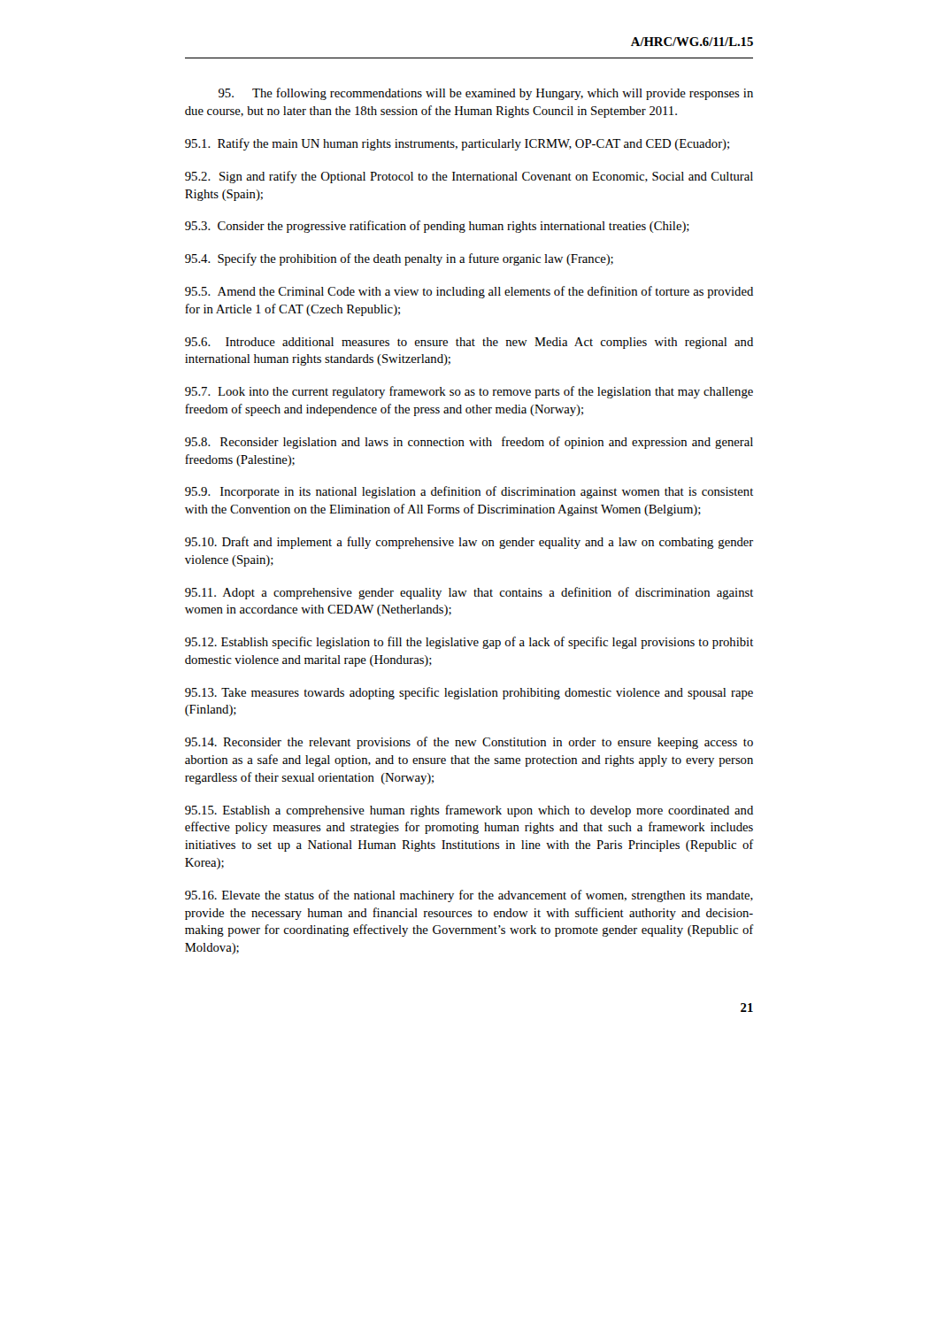A/HRC/WG.6/11/L.15
95. The following recommendations will be examined by Hungary, which will provide responses in due course, but no later than the 18th session of the Human Rights Council in September 2011.
95.1. Ratify the main UN human rights instruments, particularly ICRMW, OP-CAT and CED (Ecuador);
95.2. Sign and ratify the Optional Protocol to the International Covenant on Economic, Social and Cultural Rights (Spain);
95.3. Consider the progressive ratification of pending human rights international treaties (Chile);
95.4. Specify the prohibition of the death penalty in a future organic law (France);
95.5. Amend the Criminal Code with a view to including all elements of the definition of torture as provided for in Article 1 of CAT (Czech Republic);
95.6. Introduce additional measures to ensure that the new Media Act complies with regional and international human rights standards (Switzerland);
95.7. Look into the current regulatory framework so as to remove parts of the legislation that may challenge freedom of speech and independence of the press and other media (Norway);
95.8. Reconsider legislation and laws in connection with freedom of opinion and expression and general freedoms (Palestine);
95.9. Incorporate in its national legislation a definition of discrimination against women that is consistent with the Convention on the Elimination of All Forms of Discrimination Against Women (Belgium);
95.10. Draft and implement a fully comprehensive law on gender equality and a law on combating gender violence (Spain);
95.11. Adopt a comprehensive gender equality law that contains a definition of discrimination against women in accordance with CEDAW (Netherlands);
95.12. Establish specific legislation to fill the legislative gap of a lack of specific legal provisions to prohibit domestic violence and marital rape (Honduras);
95.13. Take measures towards adopting specific legislation prohibiting domestic violence and spousal rape (Finland);
95.14. Reconsider the relevant provisions of the new Constitution in order to ensure keeping access to abortion as a safe and legal option, and to ensure that the same protection and rights apply to every person regardless of their sexual orientation (Norway);
95.15. Establish a comprehensive human rights framework upon which to develop more coordinated and effective policy measures and strategies for promoting human rights and that such a framework includes initiatives to set up a National Human Rights Institutions in line with the Paris Principles (Republic of Korea);
95.16. Elevate the status of the national machinery for the advancement of women, strengthen its mandate, provide the necessary human and financial resources to endow it with sufficient authority and decision-making power for coordinating effectively the Government’s work to promote gender equality (Republic of Moldova);
21